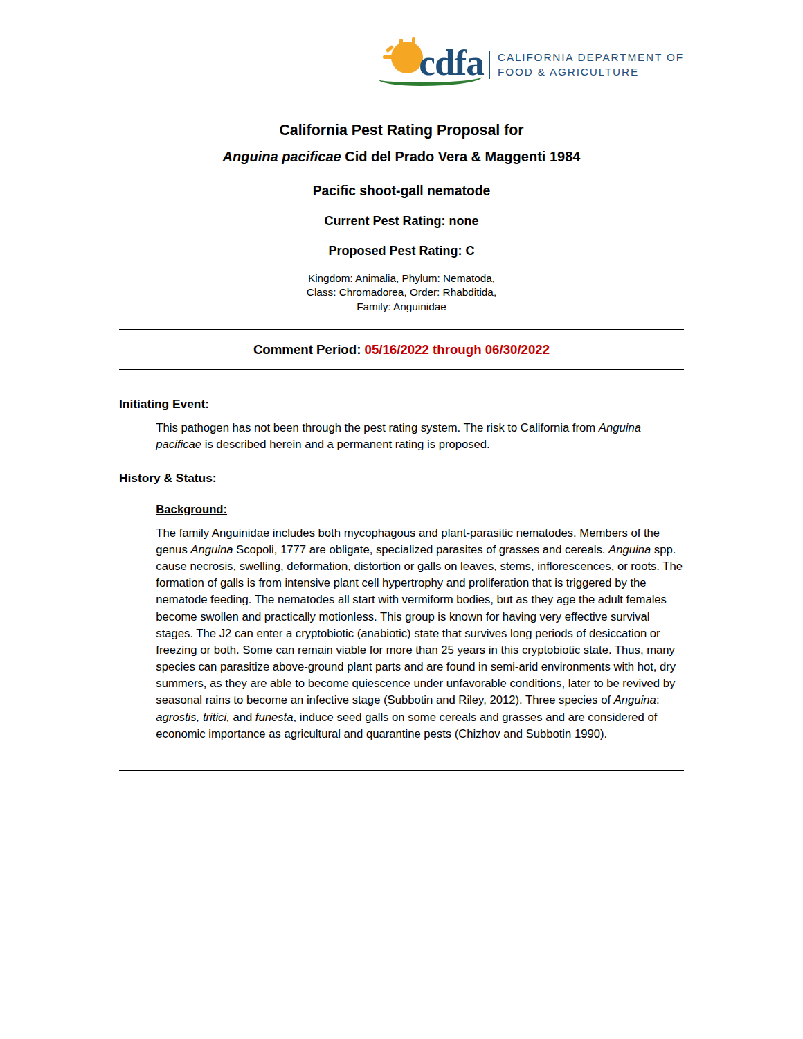cdfa
CALIFORNIA DEPARTMENT OF FOOD & AGRICULTURE
California Pest Rating Proposal for
Anguina pacificae Cid del Prado Vera & Maggenti 1984
Pacific shoot-gall nematode
Current Pest Rating: none
Proposed Pest Rating: C
Kingdom: Animalia, Phylum: Nematoda,
Class: Chromadorea, Order: Rhabditida,
Family: Anguinidae
Comment Period: 05/16/2022 through 06/30/2022
Initiating Event:
This pathogen has not been through the pest rating system. The risk to California from Anguina pacificae is described herein and a permanent rating is proposed.
History & Status:
Background:
The family Anguinidae includes both mycophagous and plant-parasitic nematodes. Members of the genus Anguina Scopoli, 1777 are obligate, specialized parasites of grasses and cereals. Anguina spp. cause necrosis, swelling, deformation, distortion or galls on leaves, stems, inflorescences, or roots. The formation of galls is from intensive plant cell hypertrophy and proliferation that is triggered by the nematode feeding. The nematodes all start with vermiform bodies, but as they age the adult females become swollen and practically motionless. This group is known for having very effective survival stages. The J2 can enter a cryptobiotic (anabiotic) state that survives long periods of desiccation or freezing or both. Some can remain viable for more than 25 years in this cryptobiotic state. Thus, many species can parasitize above-ground plant parts and are found in semi-arid environments with hot, dry summers, as they are able to become quiescence under unfavorable conditions, later to be revived by seasonal rains to become an infective stage (Subbotin and Riley, 2012). Three species of Anguina: agrostis, tritici, and funesta, induce seed galls on some cereals and grasses and are considered of economic importance as agricultural and quarantine pests (Chizhov and Subbotin 1990).